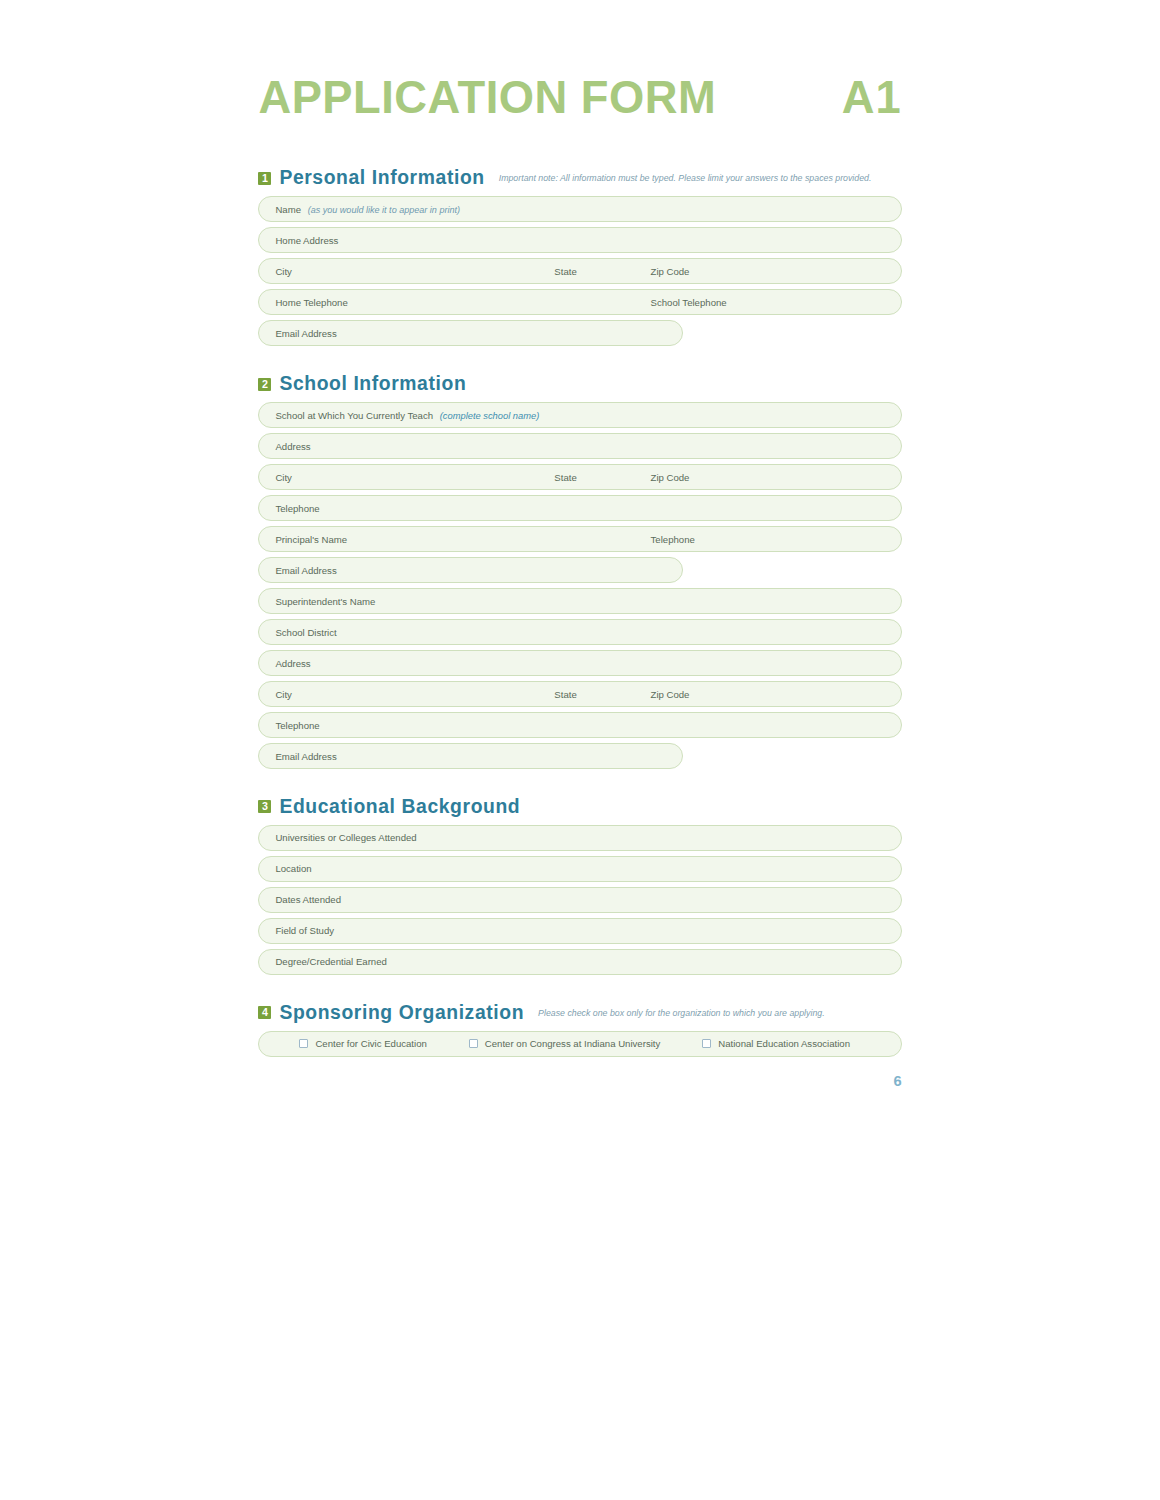APPLICATION FORM
A1
1
Personal Information
Important note: All information must be typed. Please limit your answers to the spaces provided.
Name (as you would like it to appear in print)
Home Address
City State Zip Code
Home Telephone School Telephone
Email Address
2
School Information
School at Which You Currently Teach (complete school name)
Address
City State Zip Code
Telephone
Principal's Name Telephone
Email Address
Superintendent's Name
School District
Address
City State Zip Code
Telephone
Email Address
3
Educational Background
Universities or Colleges Attended
Location
Dates Attended
Field of Study
Degree/Credential Earned
4
Sponsoring Organization
Please check one box only for the organization to which you are applying.
Center for Civic Education Center on Congress at Indiana University National Education Association
6